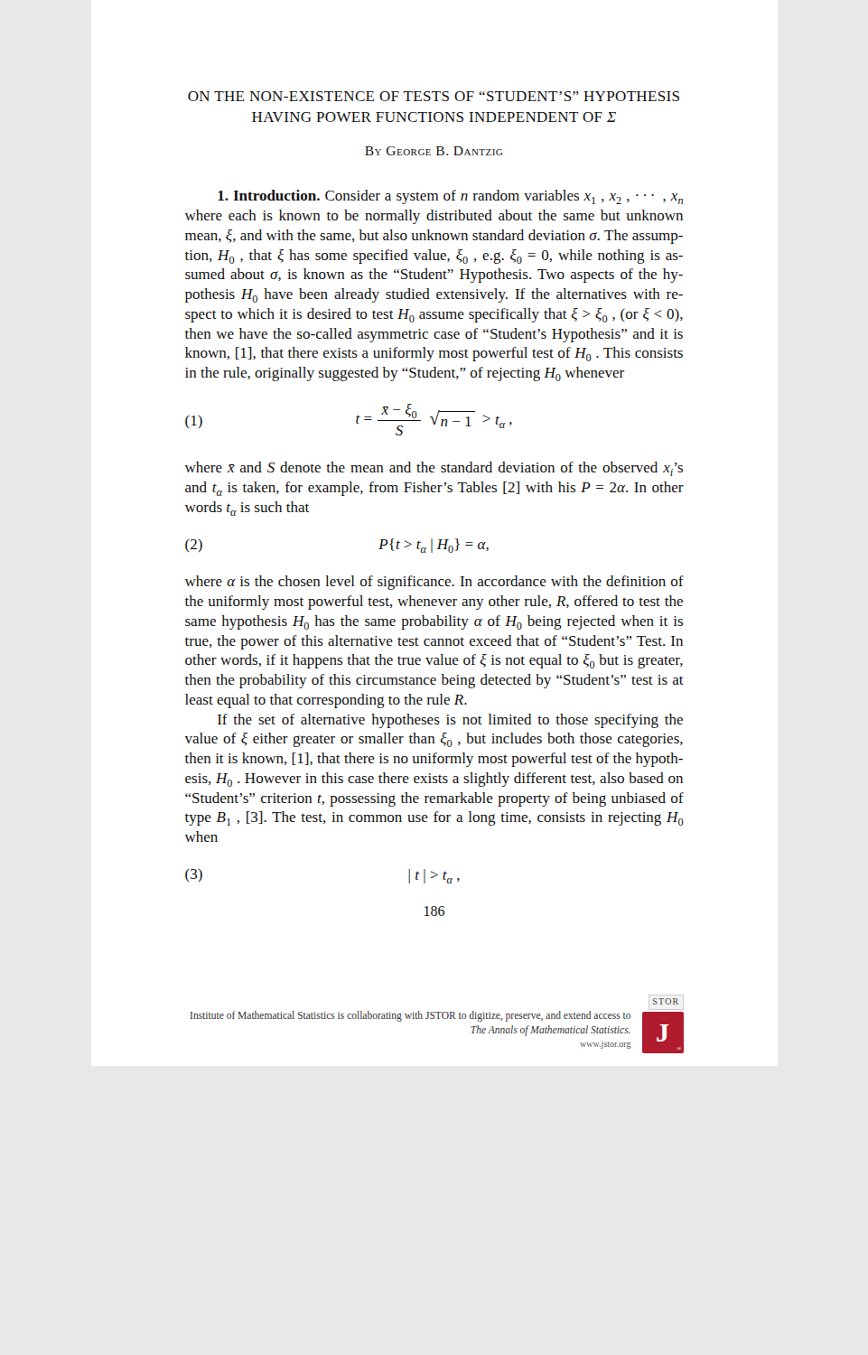On the Non-Existence of Tests of “Student’s” Hypothesis
Having Power Functions Independent of σ
By George B. Dantzig
1. Introduction. Consider a system of n random variables x1 , x2 , ··· , xn where each is known to be normally distributed about the same but unknown mean, ξ, and with the same, but also unknown standard deviation σ. The assumption, H0 , that ξ has some specified value, ξ0 , e.g. ξ0 = 0, while nothing is assumed about σ, is known as the “Student” Hypothesis. Two aspects of the hypothesis H0 have been already studied extensively. If the alternatives with respect to which it is desired to test H0 assume specifically that ξ > ξ0 , (or ξ < 0), then we have the so-called asymmetric case of “Student’s Hypothesis” and it is known, [1], that there exists a uniformly most powerful test of H0 . This consists in the rule, originally suggested by “Student,” of rejecting H0 whenever
(1) t = x̄ − ξ0 S n − 1 > tα ,
where x̄ and S denote the mean and the standard deviation of the observed xi’s and tα is taken, for example, from Fisher’s Tables [2] with his P = 2α. In other words tα is such that
(2) P{t > tα | H0} = α,
where α is the chosen level of significance. In accordance with the definition of the uniformly most powerful test, whenever any other rule, R, offered to test the same hypothesis H0 has the same probability α of H0 being rejected when it is true, the power of this alternative test cannot exceed that of “Student’s” Test. In other words, if it happens that the true value of ξ is not equal to ξ0 but is greater, then the probability of this circumstance being detected by “Student’s” test is at least equal to that corresponding to the rule R.
If the set of alternative hypotheses is not limited to those specifying the value of ξ either greater or smaller than ξ0 , but includes both those categories, then it is known, [1], that there is no uniformly most powerful test of the hypothesis, H0 . However in this case there exists a slightly different test, also based on “Student’s” criterion t, possessing the remarkable property of being unbiased of type B1 , [3]. The test, in common use for a long time, consists in rejecting H0 when
(3) | t | > tα ,
186
Institute of Mathematical Statistics is collaborating with JSTOR to digitize, preserve, and extend access to
The Annals of Mathematical Statistics.
www.jstor.org
STOR
J®